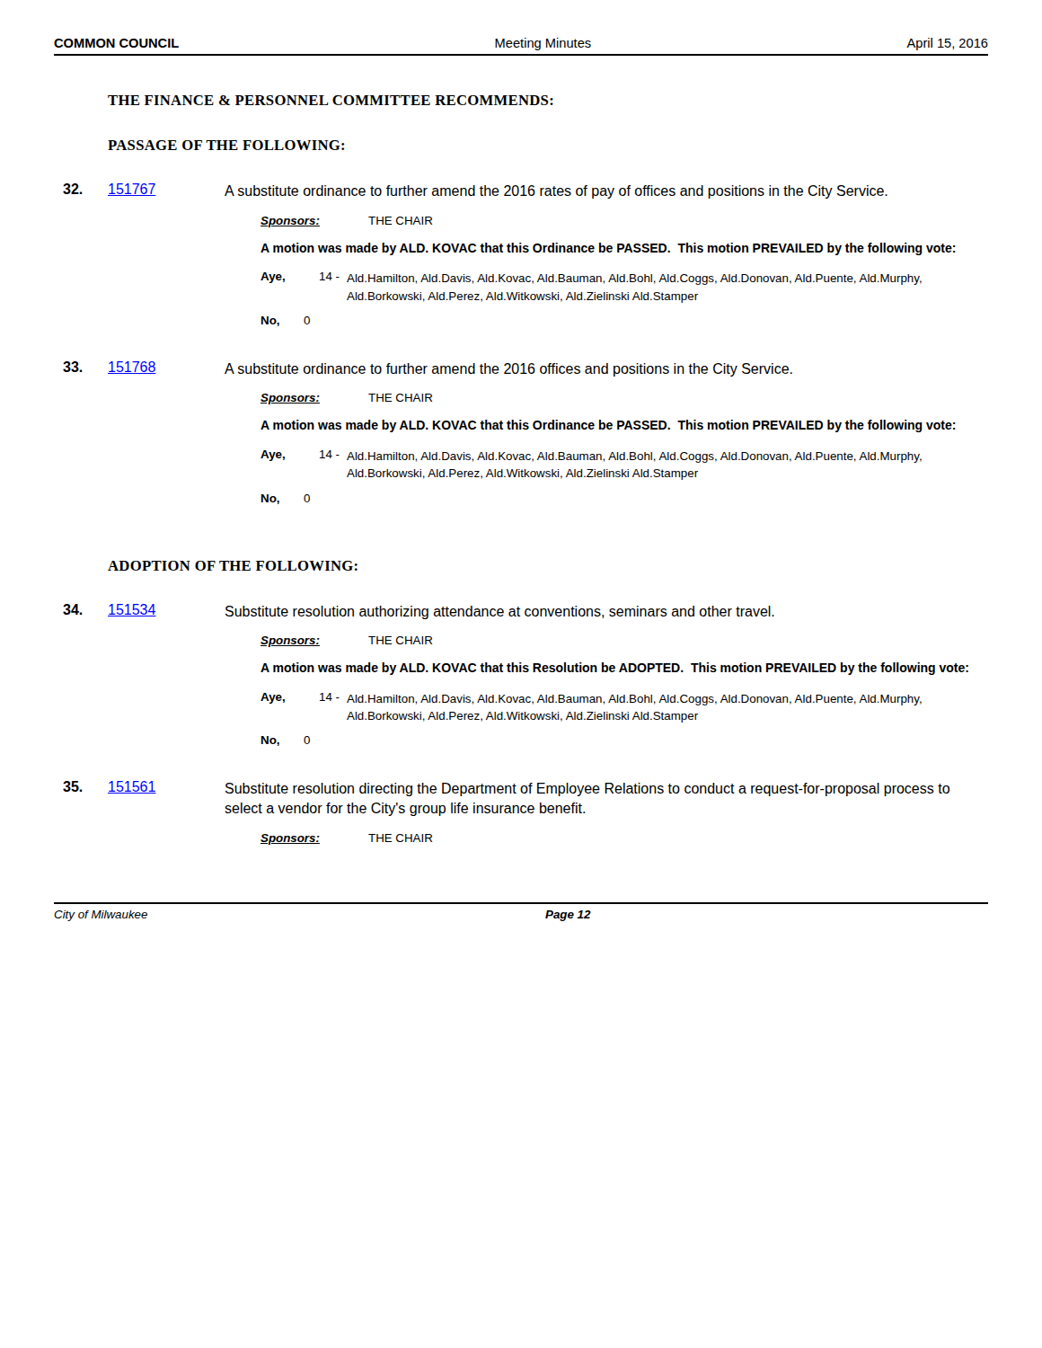COMMON COUNCIL
Meeting Minutes
April 15, 2016
THE FINANCE & PERSONNEL COMMITTEE RECOMMENDS:
PASSAGE OF THE FOLLOWING:
32.
151767
A substitute ordinance to further amend the 2016 rates of pay of offices and positions in the City Service.
Sponsors:
THE CHAIR
A motion was made by ALD. KOVAC that this Ordinance be PASSED. This motion PREVAILED by the following vote:
Aye,
14 -
Ald.Hamilton, Ald.Davis, Ald.Kovac, Ald.Bauman, Ald.Bohl, Ald.Coggs, Ald.Donovan, Ald.Puente, Ald.Murphy, Ald.Borkowski, Ald.Perez, Ald.Witkowski, Ald.Zielinski Ald.Stamper
No,
0
33.
151768
A substitute ordinance to further amend the 2016 offices and positions in the City Service.
Sponsors:
THE CHAIR
A motion was made by ALD. KOVAC that this Ordinance be PASSED. This motion PREVAILED by the following vote:
Aye,
14 -
Ald.Hamilton, Ald.Davis, Ald.Kovac, Ald.Bauman, Ald.Bohl, Ald.Coggs, Ald.Donovan, Ald.Puente, Ald.Murphy, Ald.Borkowski, Ald.Perez, Ald.Witkowski, Ald.Zielinski Ald.Stamper
No,
0
ADOPTION OF THE FOLLOWING:
34.
151534
Substitute resolution authorizing attendance at conventions, seminars and other travel.
Sponsors:
THE CHAIR
A motion was made by ALD. KOVAC that this Resolution be ADOPTED. This motion PREVAILED by the following vote:
Aye,
14 -
Ald.Hamilton, Ald.Davis, Ald.Kovac, Ald.Bauman, Ald.Bohl, Ald.Coggs, Ald.Donovan, Ald.Puente, Ald.Murphy, Ald.Borkowski, Ald.Perez, Ald.Witkowski, Ald.Zielinski Ald.Stamper
No,
0
35.
151561
Substitute resolution directing the Department of Employee Relations to conduct a request-for-proposal process to select a vendor for the City's group life insurance benefit.
Sponsors:
THE CHAIR
City of Milwaukee
Page 12